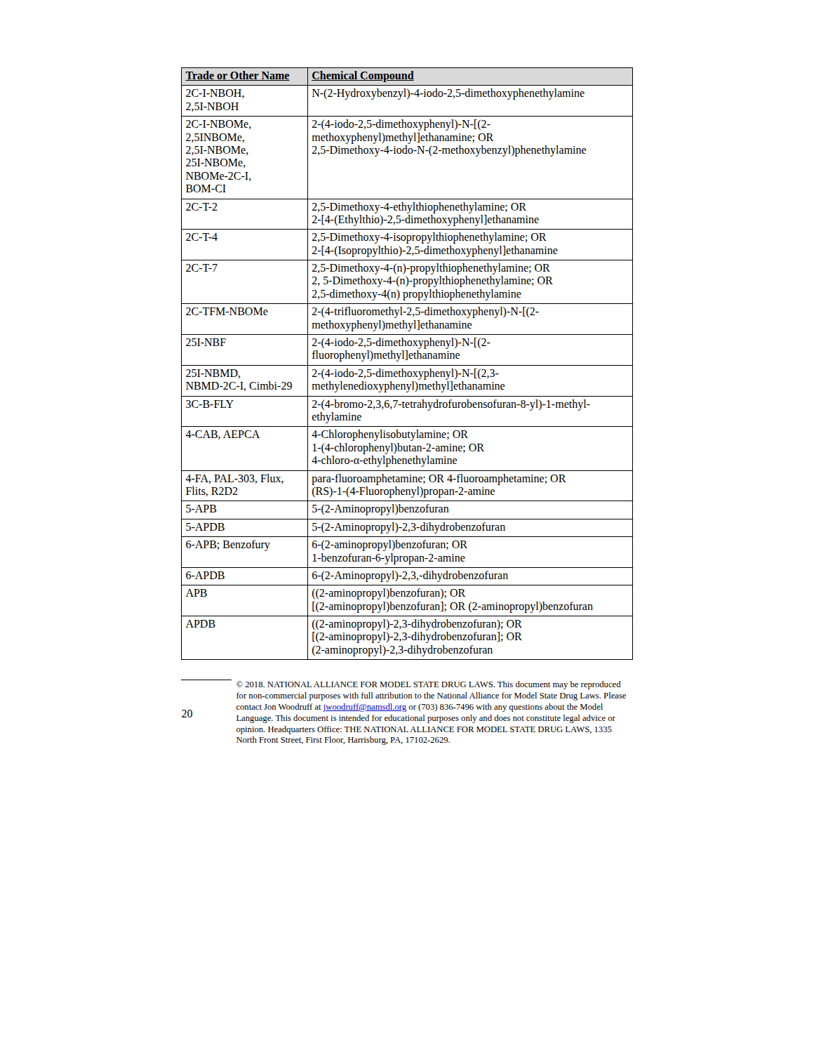| Trade or Other Name | Chemical Compound |
| --- | --- |
| 2C-I-NBOH, 2,5I-NBOH | N-(2-Hydroxybenzyl)-4-iodo-2,5-dimethoxyphenethylamine |
| 2C-I-NBOMe, 2,5INBOMe, 2,5I-NBOMe, 25I-NBOMe, NBOMe-2C-I, BOM-CI | 2-(4-iodo-2,5-dimethoxyphenyl)-N-[(2-methoxyphenyl)methyl]ethanamine; OR 2,5-Dimethoxy-4-iodo-N-(2-methoxybenzyl)phenethylamine |
| 2C-T-2 | 2,5-Dimethoxy-4-ethylthiophenethylamine; OR 2-[4-(Ethylthio)-2,5-dimethoxyphenyl]ethanamine |
| 2C-T-4 | 2,5-Dimethoxy-4-isopropylthiophenethylamine; OR 2-[4-(Isopropylthio)-2,5-dimethoxyphenyl]ethanamine |
| 2C-T-7 | 2,5-Dimethoxy-4-(n)-propylthiophenethylamine; OR 2, 5-Dimethoxy-4-(n)-propylthiophenethylamine; OR 2,5-dimethoxy-4(n) propylthiophenethylamine |
| 2C-TFM-NBOMe | 2-(4-trifluoromethyl-2,5-dimethoxyphenyl)-N-[(2-methoxyphenyl)methyl]ethanamine |
| 25I-NBF | 2-(4-iodo-2,5-dimethoxyphenyl)-N-[(2-fluorophenyl)methyl]ethanamine |
| 25I-NBMD, NBMD-2C-I, Cimbi-29 | 2-(4-iodo-2,5-dimethoxyphenyl)-N-[(2,3-methylenedioxyphenyl)methyl]ethanamine |
| 3C-B-FLY | 2-(4-bromo-2,3,6,7-tetrahydrofurobensofuran-8-yl)-1-methyl-ethylamine |
| 4-CAB, AEPCA | 4-Chlorophenylisobutylamine; OR 1-(4-chlorophenyl)butan-2-amine; OR 4-chloro-α-ethylphenethylamine |
| 4-FA, PAL-303, Flux, Flits, R2D2 | para-fluoroamphetamine; OR 4-fluoroamphetamine; OR (RS)-1-(4-Fluorophenyl)propan-2-amine |
| 5-APB | 5-(2-Aminopropyl)benzofuran |
| 5-APDB | 5-(2-Aminopropyl)-2,3-dihydrobenzofuran |
| 6-APB; Benzofury | 6-(2-aminopropyl)benzofuran; OR 1-benzofuran-6-ylpropan-2-amine |
| 6-APDB | 6-(2-Aminopropyl)-2,3,-dihydrobenzofuran |
| APB | ((2-aminopropyl)benzofuran); OR [(2-aminopropyl)benzofuran]; OR (2-aminopropyl)benzofuran |
| APDB | ((2-aminopropyl)-2,3-dihydrobenzofuran); OR [(2-aminopropyl)-2,3-dihydrobenzofuran]; OR (2-aminopropyl)-2,3-dihydrobenzofuran |
20
© 2018. NATIONAL ALLIANCE FOR MODEL STATE DRUG LAWS. This document may be reproduced for non-commercial purposes with full attribution to the National Alliance for Model State Drug Laws. Please contact Jon Woodruff at jwoodruff@namsdl.org or (703) 836-7496 with any questions about the Model Language. This document is intended for educational purposes only and does not constitute legal advice or opinion. Headquarters Office: THE NATIONAL ALLIANCE FOR MODEL STATE DRUG LAWS, 1335 North Front Street, First Floor, Harrisburg, PA, 17102-2629.